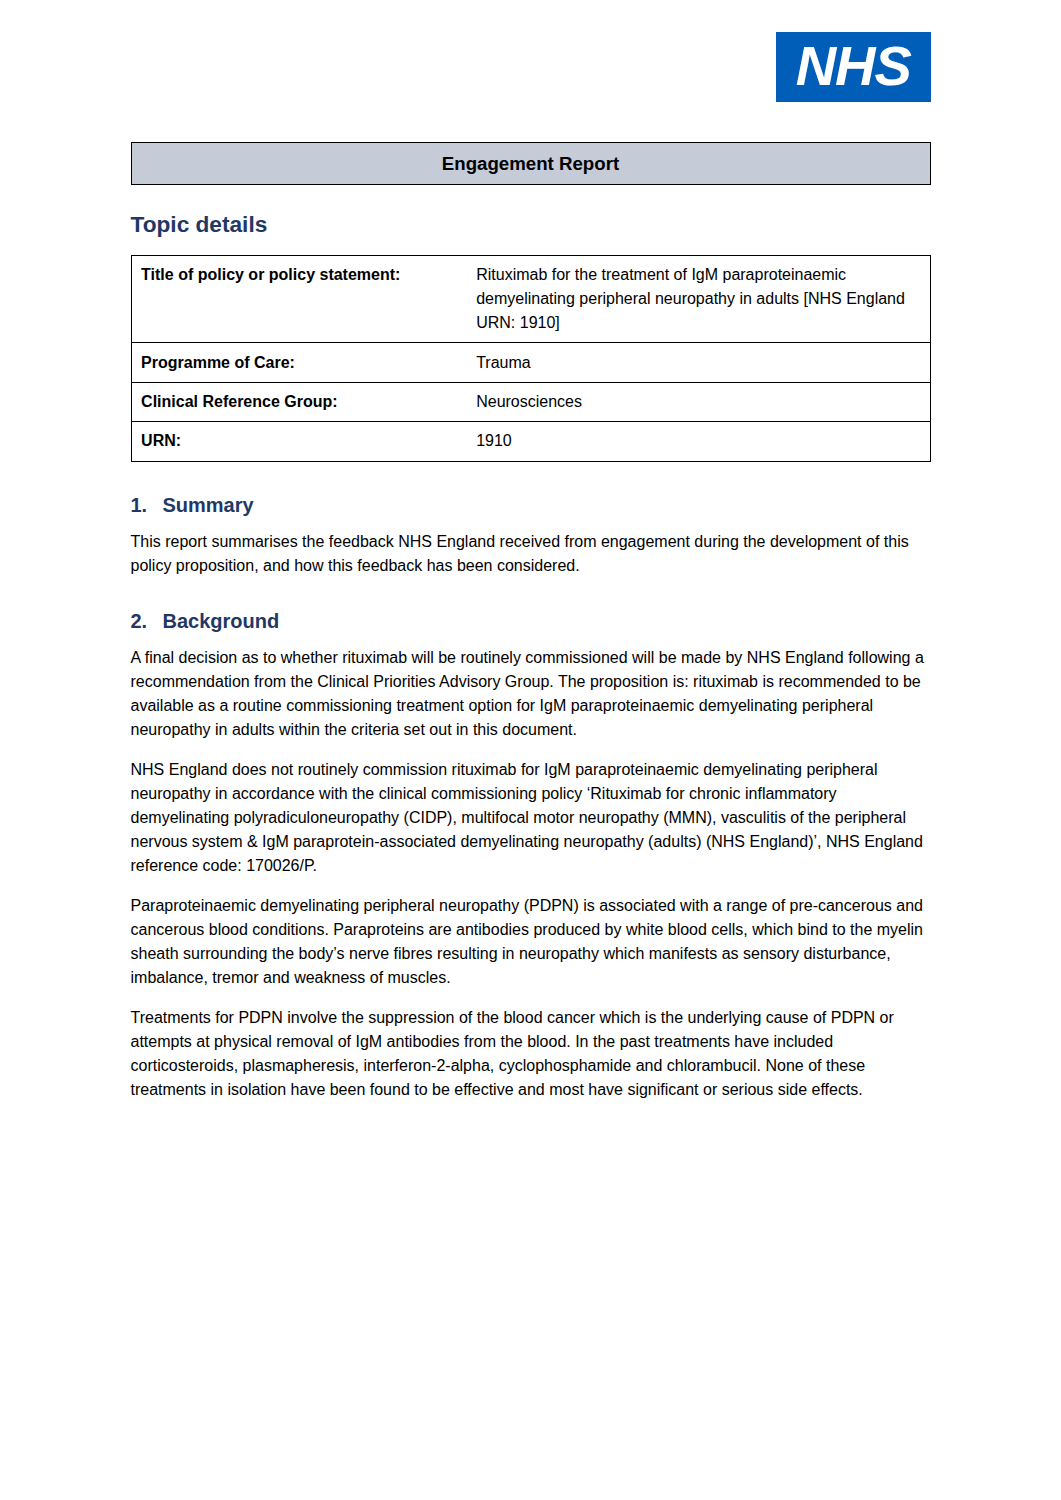NHS
Engagement Report
Topic details
| Title of policy or policy statement: | Rituximab for the treatment of IgM paraproteinaemic demyelinating peripheral neuropathy in adults [NHS England URN: 1910] |
| Programme of Care: | Trauma |
| Clinical Reference Group: | Neurosciences |
| URN: | 1910 |
1. Summary
This report summarises the feedback NHS England received from engagement during the development of this policy proposition, and how this feedback has been considered.
2. Background
A final decision as to whether rituximab will be routinely commissioned will be made by NHS England following a recommendation from the Clinical Priorities Advisory Group. The proposition is: rituximab is recommended to be available as a routine commissioning treatment option for IgM paraproteinaemic demyelinating peripheral neuropathy in adults within the criteria set out in this document.
NHS England does not routinely commission rituximab for IgM paraproteinaemic demyelinating peripheral neuropathy in accordance with the clinical commissioning policy ‘Rituximab for chronic inflammatory demyelinating polyradiculoneuropathy (CIDP), multifocal motor neuropathy (MMN), vasculitis of the peripheral nervous system & IgM paraprotein-associated demyelinating neuropathy (adults) (NHS England)’, NHS England reference code: 170026/P.
Paraproteinaemic demyelinating peripheral neuropathy (PDPN) is associated with a range of pre-cancerous and cancerous blood conditions. Paraproteins are antibodies produced by white blood cells, which bind to the myelin sheath surrounding the body’s nerve fibres resulting in neuropathy which manifests as sensory disturbance, imbalance, tremor and weakness of muscles.
Treatments for PDPN involve the suppression of the blood cancer which is the underlying cause of PDPN or attempts at physical removal of IgM antibodies from the blood. In the past treatments have included corticosteroids, plasmapheresis, interferon-2-alpha, cyclophosphamide and chlorambucil. None of these treatments in isolation have been found to be effective and most have significant or serious side effects.